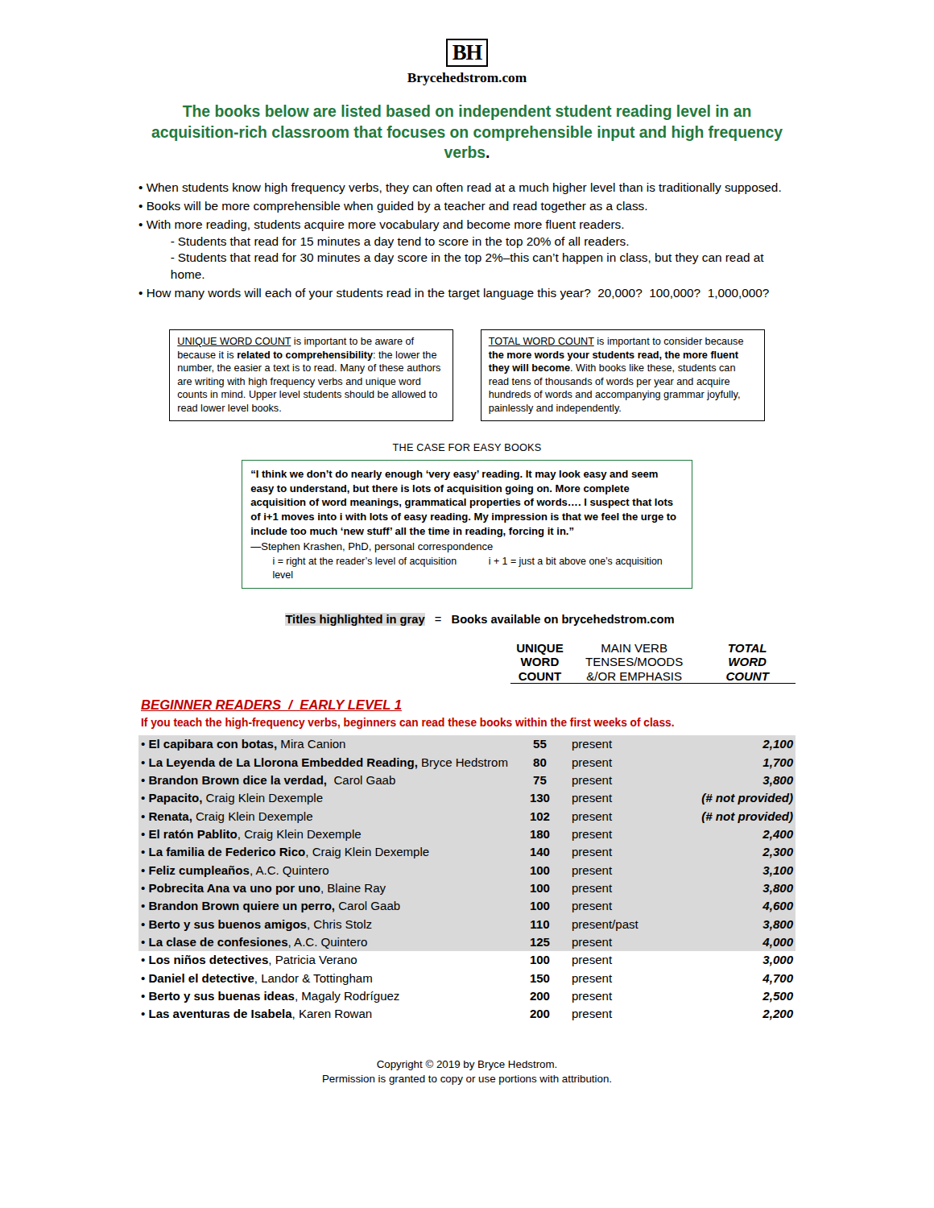BH
Brycehedstrom.com
The books below are listed based on independent student reading level in an acquisition-rich classroom that focuses on comprehensible input and high frequency verbs.
When students know high frequency verbs, they can often read at a much higher level than is traditionally supposed.
Books will be more comprehensible when guided by a teacher and read together as a class.
With more reading, students acquire more vocabulary and become more fluent readers.
Students that read for 15 minutes a day tend to score in the top 20% of all readers.
Students that read for 30 minutes a day score in the top 2%–this can’t happen in class, but they can read at home.
How many words will each of your students read in the target language this year? 20,000? 100,000? 1,000,000?
UNIQUE WORD COUNT is important to be aware of because it is related to comprehensibility: the lower the number, the easier a text is to read. Many of these authors are writing with high frequency verbs and unique word counts in mind. Upper level students should be allowed to read lower level books.
TOTAL WORD COUNT is important to consider because the more words your students read, the more fluent they will become. With books like these, students can read tens of thousands of words per year and acquire hundreds of words and accompanying grammar joyfully, painlessly and independently.
THE CASE FOR EASY BOOKS
“I think we don’t do nearly enough ‘very easy’ reading. It may look easy and seem easy to understand, but there is lots of acquisition going on. More complete acquisition of word meanings, grammatical properties of words…. I suspect that lots of i+1 moves into i with lots of easy reading. My impression is that we feel the urge to include too much ‘new stuff’ all the time in reading, forcing it in.”
—Stephen Krashen, PhD, personal correspondence
i = right at the reader’s level of acquisition i + 1 = just a bit above one’s acquisition level
Titles highlighted in gray = Books available on brycehedstrom.com
| | UNIQUE WORD COUNT | MAIN VERB TENSES/MOODS &/OR EMPHASIS | TOTAL WORD COUNT |
| --- | --- | --- | --- |
| BEGINNER READERS / EARLY LEVEL 1 If you teach the high-frequency verbs, beginners can read these books within the first weeks of class. |
| • El capibara con botas, Mira Canion | 55 | present | 2,100 |
| • La Leyenda de La Llorona Embedded Reading, Bryce Hedstrom | 80 | present | 1,700 |
| • Brandon Brown dice la verdad, Carol Gaab | 75 | present | 3,800 |
| • Papacito, Craig Klein Dexemple | 130 | present | (# not provided) |
| • Renata, Craig Klein Dexemple | 102 | present | (# not provided) |
| • El ratón Pablito , Craig Klein Dexemple | 180 | present | 2,400 |
| • La familia de Federico Rico , Craig Klein Dexemple | 140 | present | 2,300 |
| • Feliz cumpleaños , A.C. Quintero | 100 | present | 3,100 |
| • Pobrecita Ana va uno por uno , Blaine Ray | 100 | present | 3,800 |
| • Brandon Brown quiere un perro, Carol Gaab | 100 | present | 4,600 |
| • Berto y sus buenos amigos , Chris Stolz | 110 | present/past | 3,800 |
| • La clase de confesiones , A.C. Quintero | 125 | present | 4,000 |
| • Los niños detectives , Patricia Verano | 100 | present | 3,000 |
| • Daniel el detective , Landor & Tottingham | 150 | present | 4,700 |
| • Berto y sus buenas ideas , Magaly Rodríguez | 200 | present | 2,500 |
| • Las aventuras de Isabela , Karen Rowan | 200 | present | 2,200 |
Copyright © 2019 by Bryce Hedstrom.
Permission is granted to copy or use portions with attribution.